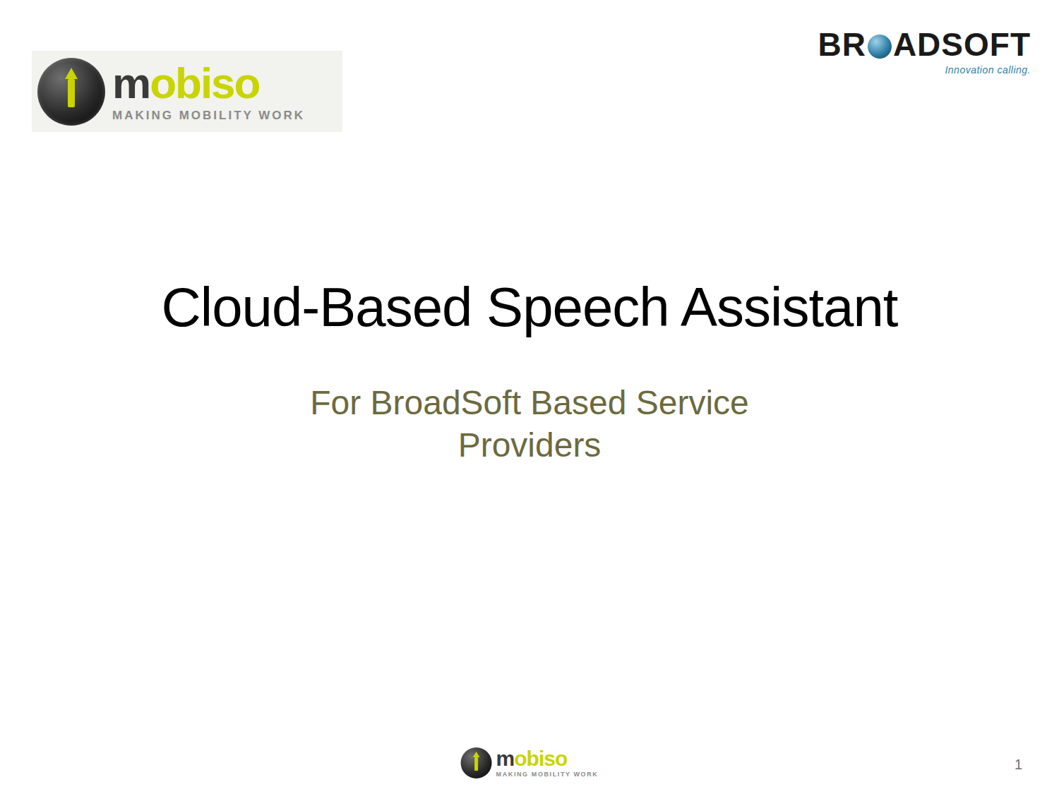mobiso MAKING MOBILITY WORK
BR ADSOFT
Innovation calling.
Cloud-Based Speech Assistant
For BroadSoft Based Service
Providers
mobiso MAKING MOBILITY WORK
1